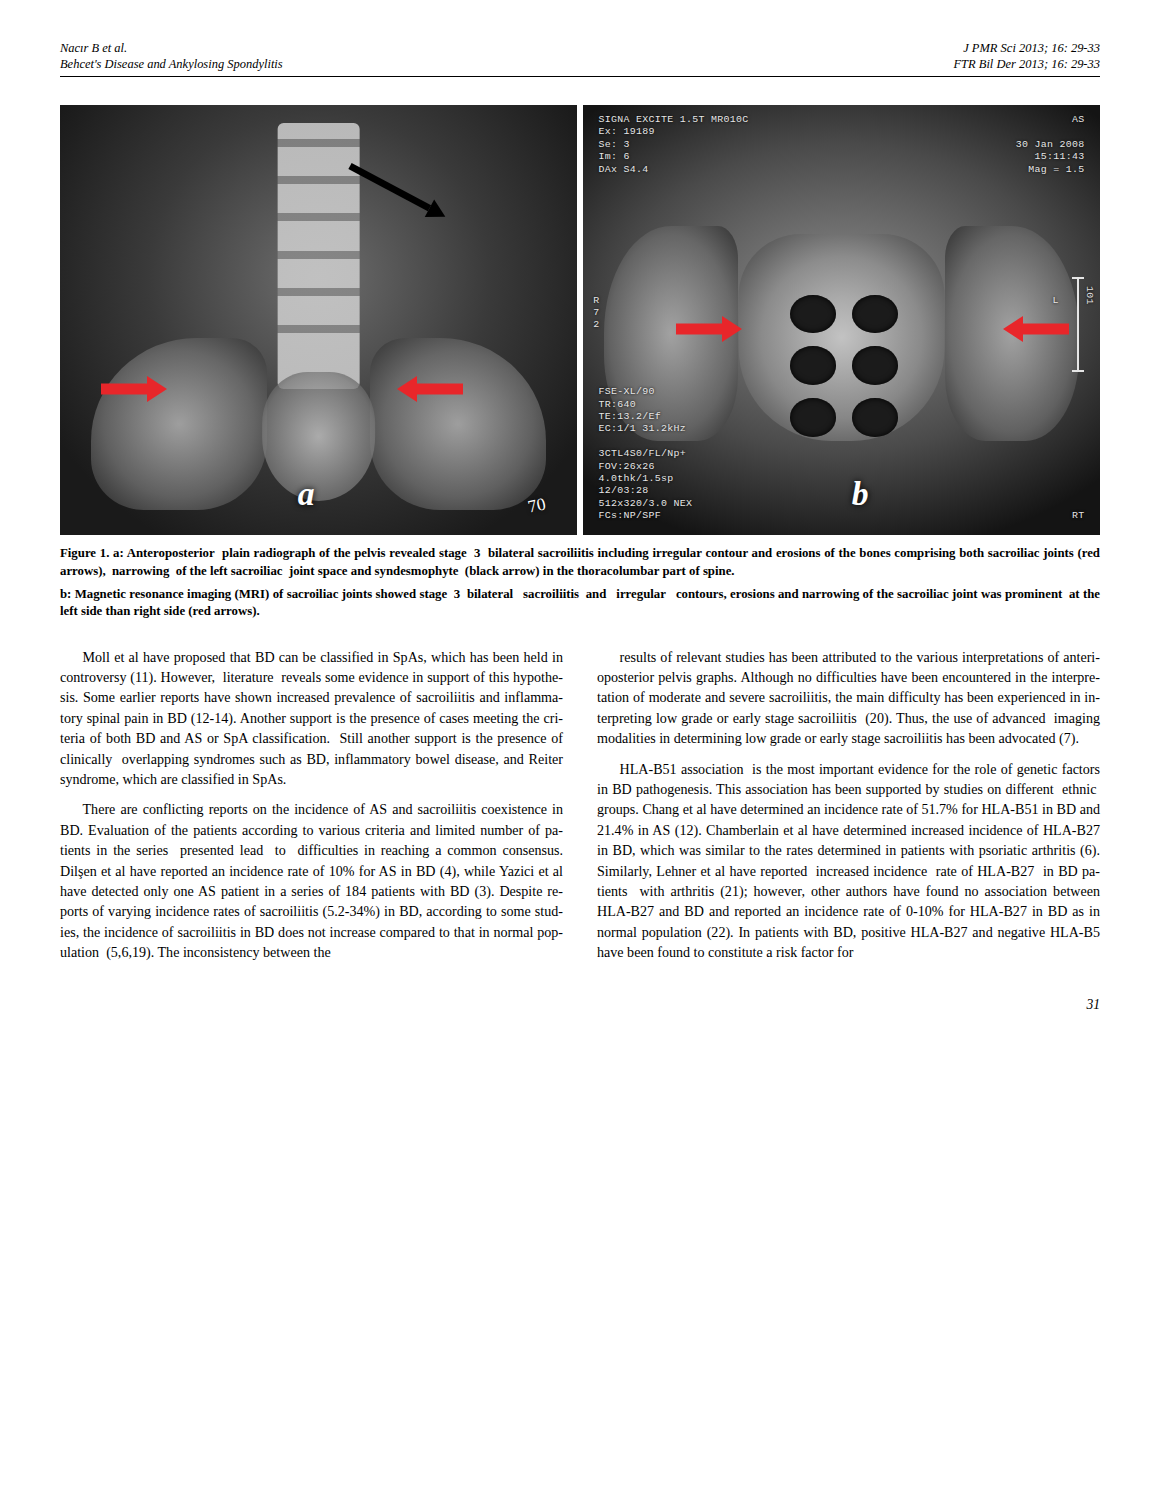Nacır B et al.
Behcet's Disease and Ankylosing Spondylitis
J PMR Sci 2013; 16: 29-33
FTR Bil Der 2013; 16: 29-33
a 70
SIGNA EXCITE 1.5T MR010C Ex: 19189 Se: 3 Im: 6 DAx S4.4
AS 30 Jan 2008 15:11:43 Mag = 1.5
R 7 2
L
101
FSE-XL/90 TR:640 TE:13.2/Ef EC:1/1 31.2kHz 3CTL4S0/FL/Np+ FOV:26x26 4.0thk/1.5sp 12/03:28 512x320/3.0 NEX FCs:NP/SPF
RT
b
Figure 1. a: Anteroposterior plain radiograph of the pelvis revealed stage 3 bilateral sacroiliitis including irregular contour and erosions of the bones comprising both sacroiliac joints (red arrows), narrowing of the left sacroiliac joint space and syndesmophyte (black arrow) in the thoracolumbar part of spine.
b: Magnetic resonance imaging (MRI) of sacroiliac joints showed stage 3 bilateral sacroiliitis and irregular contours, erosions and narrowing of the sacroiliac joint was prominent at the left side than right side (red arrows).
Moll et al have proposed that BD can be classified in SpAs, which has been held in controversy (11). However, literature reveals some evidence in support of this hypothesis. Some earlier reports have shown increased prevalence of sacroiliitis and inflammatory spinal pain in BD (12-14). Another support is the presence of cases meeting the criteria of both BD and AS or SpA classification. Still another support is the presence of clinically overlapping syndromes such as BD, inflammatory bowel disease, and Reiter syndrome, which are classified in SpAs.
There are conflicting reports on the incidence of AS and sacroiliitis coexistence in BD. Evaluation of the patients according to various criteria and limited number of patients in the series presented lead to difficulties in reaching a common consensus. Dilşen et al have reported an incidence rate of 10% for AS in BD (4), while Yazici et al have detected only one AS patient in a series of 184 patients with BD (3). Despite reports of varying incidence rates of sacroiliitis (5.2-34%) in BD, according to some studies, the incidence of sacroiliitis in BD does not increase compared to that in normal population (5,6,19). The inconsistency between the
results of relevant studies has been attributed to the various interpretations of anterioposterior pelvis graphs. Although no difficulties have been encountered in the interpretation of moderate and severe sacroiliitis, the main difficulty has been experienced in interpreting low grade or early stage sacroiliitis (20). Thus, the use of advanced imaging modalities in determining low grade or early stage sacroiliitis has been advocated (7).
HLA-B51 association is the most important evidence for the role of genetic factors in BD pathogenesis. This association has been supported by studies on different ethnic groups. Chang et al have determined an incidence rate of 51.7% for HLA-B51 in BD and 21.4% in AS (12). Chamberlain et al have determined increased incidence of HLA-B27 in BD, which was similar to the rates determined in patients with psoriatic arthritis (6). Similarly, Lehner et al have reported increased incidence rate of HLA-B27 in BD patients with arthritis (21); however, other authors have found no association between HLA-B27 and BD and reported an incidence rate of 0-10% for HLA-B27 in BD as in normal population (22). In patients with BD, positive HLA-B27 and negative HLA-B5 have been found to constitute a risk factor for
31